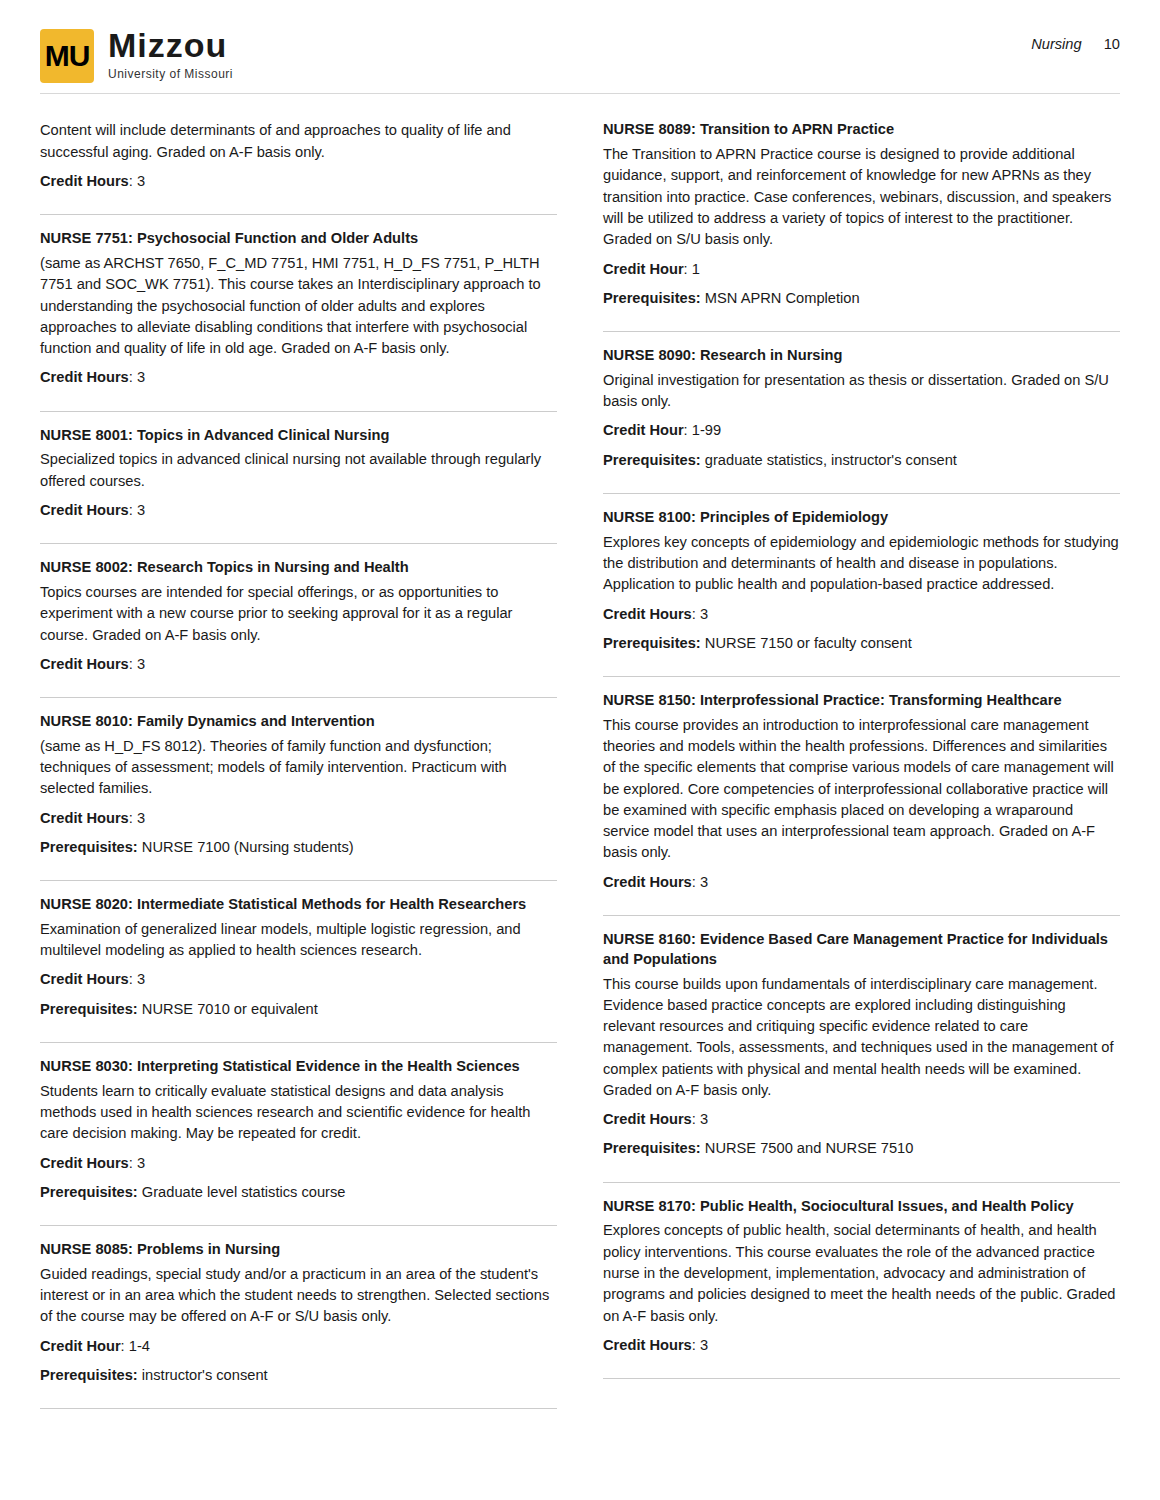MU
Mizzou
University of Missouri
Nursing10
Content will include determinants of and approaches to quality of life and successful aging. Graded on A-F basis only.
Credit Hours: 3
NURSE 7751: Psychosocial Function and Older Adults
(same as ARCHST 7650, F_C_MD 7751, HMI 7751, H_D_FS 7751, P_HLTH 7751 and SOC_WK 7751). This course takes an Interdisciplinary approach to understanding the psychosocial function of older adults and explores approaches to alleviate disabling conditions that interfere with psychosocial function and quality of life in old age. Graded on A-F basis only.
Credit Hours: 3
NURSE 8001: Topics in Advanced Clinical Nursing
Specialized topics in advanced clinical nursing not available through regularly offered courses.
Credit Hours: 3
NURSE 8002: Research Topics in Nursing and Health
Topics courses are intended for special offerings, or as opportunities to experiment with a new course prior to seeking approval for it as a regular course. Graded on A-F basis only.
Credit Hours: 3
NURSE 8010: Family Dynamics and Intervention
(same as H_D_FS 8012). Theories of family function and dysfunction; techniques of assessment; models of family intervention. Practicum with selected families.
Credit Hours: 3
Prerequisites: NURSE 7100 (Nursing students)
NURSE 8020: Intermediate Statistical Methods for Health Researchers
Examination of generalized linear models, multiple logistic regression, and multilevel modeling as applied to health sciences research.
Credit Hours: 3
Prerequisites: NURSE 7010 or equivalent
NURSE 8030: Interpreting Statistical Evidence in the Health Sciences
Students learn to critically evaluate statistical designs and data analysis methods used in health sciences research and scientific evidence for health care decision making. May be repeated for credit.
Credit Hours: 3
Prerequisites: Graduate level statistics course
NURSE 8085: Problems in Nursing
Guided readings, special study and/or a practicum in an area of the student's interest or in an area which the student needs to strengthen. Selected sections of the course may be offered on A-F or S/U basis only.
Credit Hour: 1-4
Prerequisites: instructor's consent
NURSE 8089: Transition to APRN Practice
The Transition to APRN Practice course is designed to provide additional guidance, support, and reinforcement of knowledge for new APRNs as they transition into practice. Case conferences, webinars, discussion, and speakers will be utilized to address a variety of topics of interest to the practitioner. Graded on S/U basis only.
Credit Hour: 1
Prerequisites: MSN APRN Completion
NURSE 8090: Research in Nursing
Original investigation for presentation as thesis or dissertation. Graded on S/U basis only.
Credit Hour: 1-99
Prerequisites: graduate statistics, instructor's consent
NURSE 8100: Principles of Epidemiology
Explores key concepts of epidemiology and epidemiologic methods for studying the distribution and determinants of health and disease in populations. Application to public health and population-based practice addressed.
Credit Hours: 3
Prerequisites: NURSE 7150 or faculty consent
NURSE 8150: Interprofessional Practice: Transforming Healthcare
This course provides an introduction to interprofessional care management theories and models within the health professions. Differences and similarities of the specific elements that comprise various models of care management will be explored. Core competencies of interprofessional collaborative practice will be examined with specific emphasis placed on developing a wraparound service model that uses an interprofessional team approach. Graded on A-F basis only.
Credit Hours: 3
NURSE 8160: Evidence Based Care Management Practice for Individuals and Populations
This course builds upon fundamentals of interdisciplinary care management. Evidence based practice concepts are explored including distinguishing relevant resources and critiquing specific evidence related to care management. Tools, assessments, and techniques used in the management of complex patients with physical and mental health needs will be examined. Graded on A-F basis only.
Credit Hours: 3
Prerequisites: NURSE 7500 and NURSE 7510
NURSE 8170: Public Health, Sociocultural Issues, and Health Policy
Explores concepts of public health, social determinants of health, and health policy interventions. This course evaluates the role of the advanced practice nurse in the development, implementation, advocacy and administration of programs and policies designed to meet the health needs of the public. Graded on A-F basis only.
Credit Hours: 3